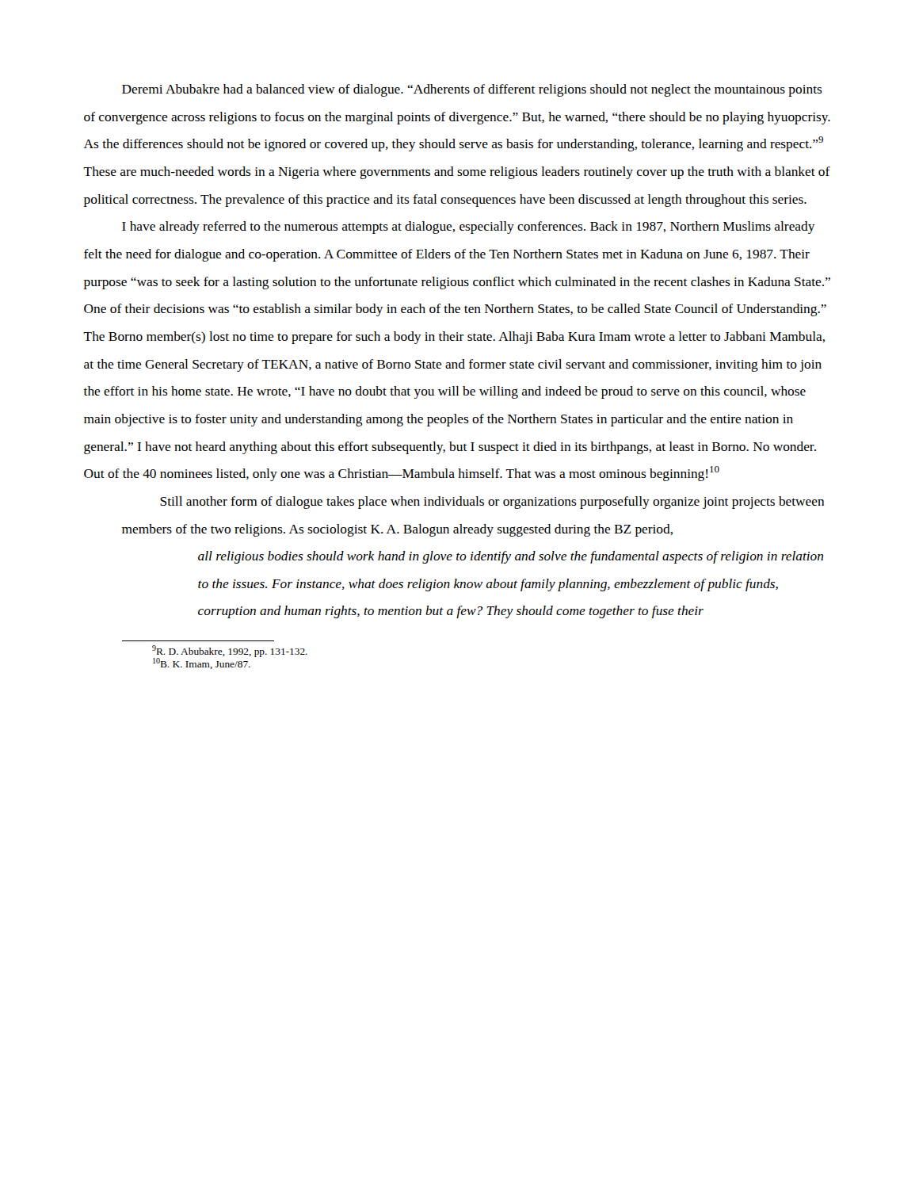Deremi Abubakre had a balanced view of dialogue. “Adherents of different religions should not neglect the mountainous points of convergence across religions to focus on the marginal points of divergence.” But, he warned, “there should be no playing hyuopcrisy. As the differences should not be ignored or covered up, they should serve as basis for understanding, tolerance, learning and respect.”9 These are much-needed words in a Nigeria where governments and some religious leaders routinely cover up the truth with a blanket of political correctness. The prevalence of this practice and its fatal consequences have been discussed at length throughout this series.
I have already referred to the numerous attempts at dialogue, especially conferences. Back in 1987, Northern Muslims already felt the need for dialogue and co-operation. A Committee of Elders of the Ten Northern States met in Kaduna on June 6, 1987. Their purpose “was to seek for a lasting solution to the unfortunate religious conflict which culminated in the recent clashes in Kaduna State.” One of their decisions was “to establish a similar body in each of the ten Northern States, to be called State Council of Understanding.” The Borno member(s) lost no time to prepare for such a body in their state. Alhaji Baba Kura Imam wrote a letter to Jabbani Mambula, at the time General Secretary of TEKAN, a native of Borno State and former state civil servant and commissioner, inviting him to join the effort in his home state. He wrote, “I have no doubt that you will be willing and indeed be proud to serve on this council, whose main objective is to foster unity and understanding among the peoples of the Northern States in particular and the entire nation in general.” I have not heard anything about this effort subsequently, but I suspect it died in its birthpangs, at least in Borno. No wonder. Out of the 40 nominees listed, only one was a Christian—Mambula himself. That was a most ominous beginning!10
Still another form of dialogue takes place when individuals or organizations purposefully organize joint projects between members of the two religions. As sociologist K. A. Balogun already suggested during the BZ period,
all religious bodies should work hand in glove to identify and solve the fundamental aspects of religion in relation to the issues. For instance, what does religion know about family planning, embezzlement of public funds, corruption and human rights, to mention but a few? They should come together to fuse their
9R. D. Abubakre, 1992, pp. 131-132.
10B. K. Imam, June/87.